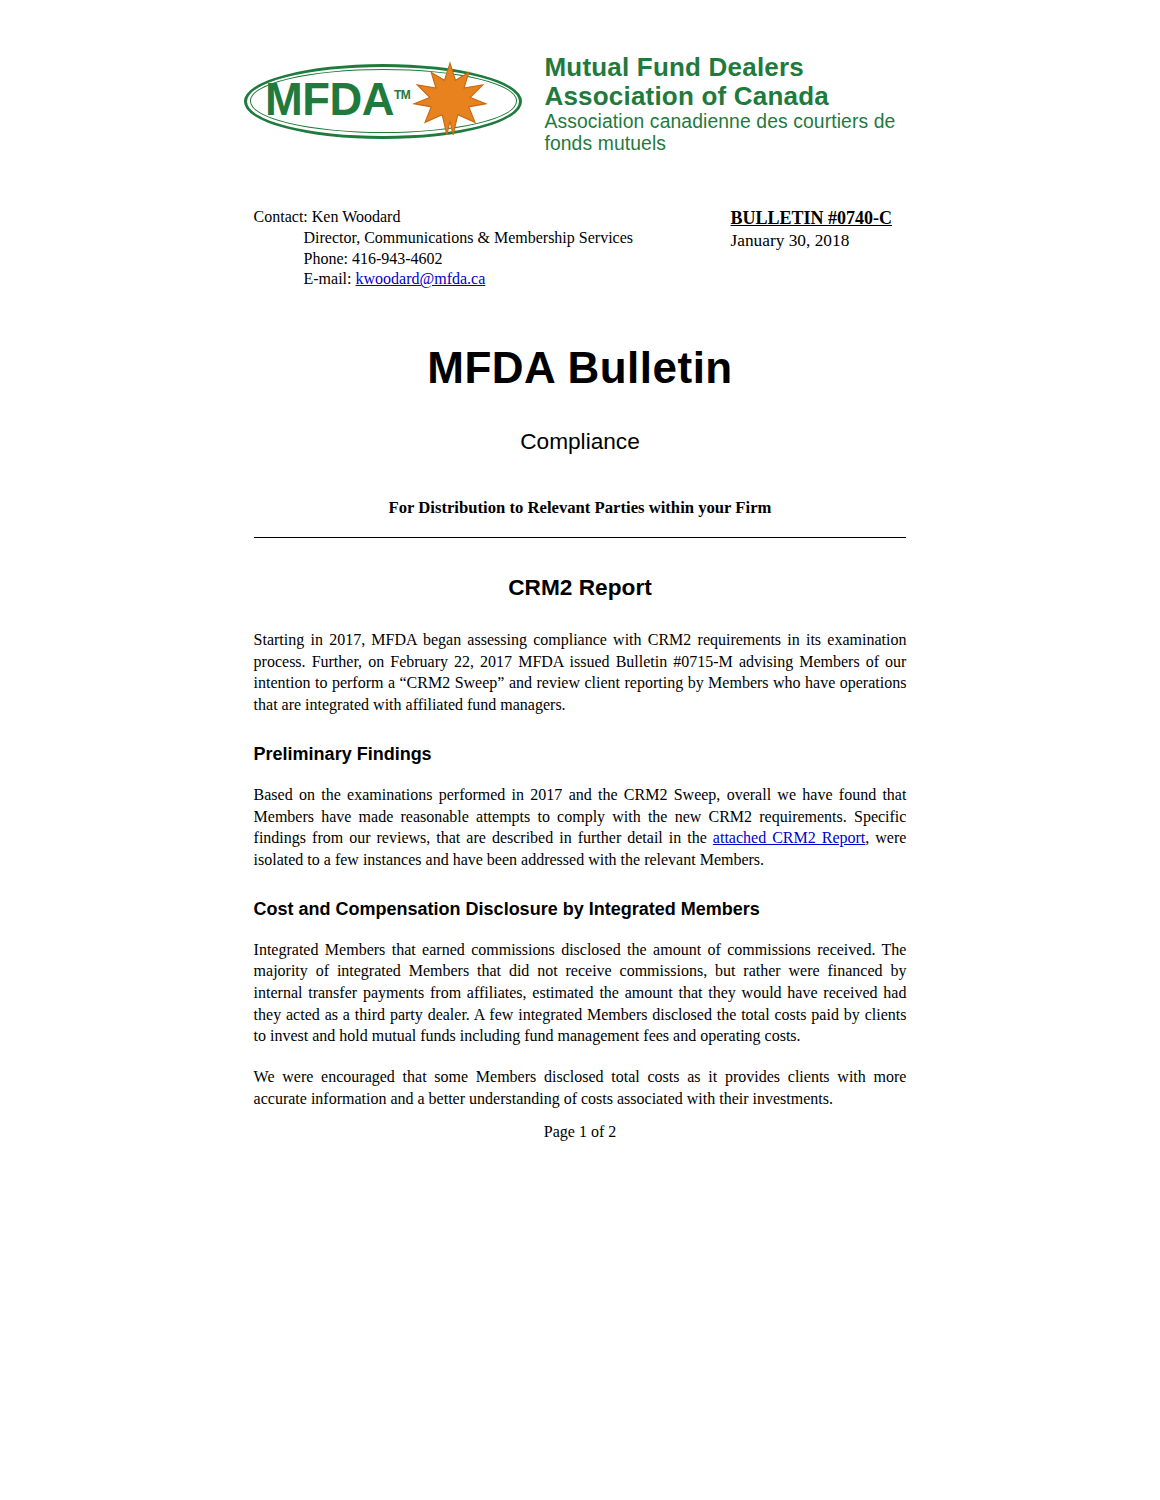MFDATM
Mutual Fund Dealers Association of Canada
Association canadienne des courtiers de fonds mutuels
Contact: Ken Woodard
Director, Communications & Membership Services
Phone: 416-943-4602
E-mail: kwoodard@mfda.ca
BULLETIN #0740-C
January 30, 2018
MFDA Bulletin
Compliance
For Distribution to Relevant Parties within your Firm
CRM2 Report
Starting in 2017, MFDA began assessing compliance with CRM2 requirements in its examination process. Further, on February 22, 2017 MFDA issued Bulletin #0715-M advising Members of our intention to perform a “CRM2 Sweep” and review client reporting by Members who have operations that are integrated with affiliated fund managers.
Preliminary Findings
Based on the examinations performed in 2017 and the CRM2 Sweep, overall we have found that Members have made reasonable attempts to comply with the new CRM2 requirements. Specific findings from our reviews, that are described in further detail in the attached CRM2 Report, were isolated to a few instances and have been addressed with the relevant Members.
Cost and Compensation Disclosure by Integrated Members
Integrated Members that earned commissions disclosed the amount of commissions received. The majority of integrated Members that did not receive commissions, but rather were financed by internal transfer payments from affiliates, estimated the amount that they would have received had they acted as a third party dealer. A few integrated Members disclosed the total costs paid by clients to invest and hold mutual funds including fund management fees and operating costs.
We were encouraged that some Members disclosed total costs as it provides clients with more accurate information and a better understanding of costs associated with their investments.
Page 1 of 2